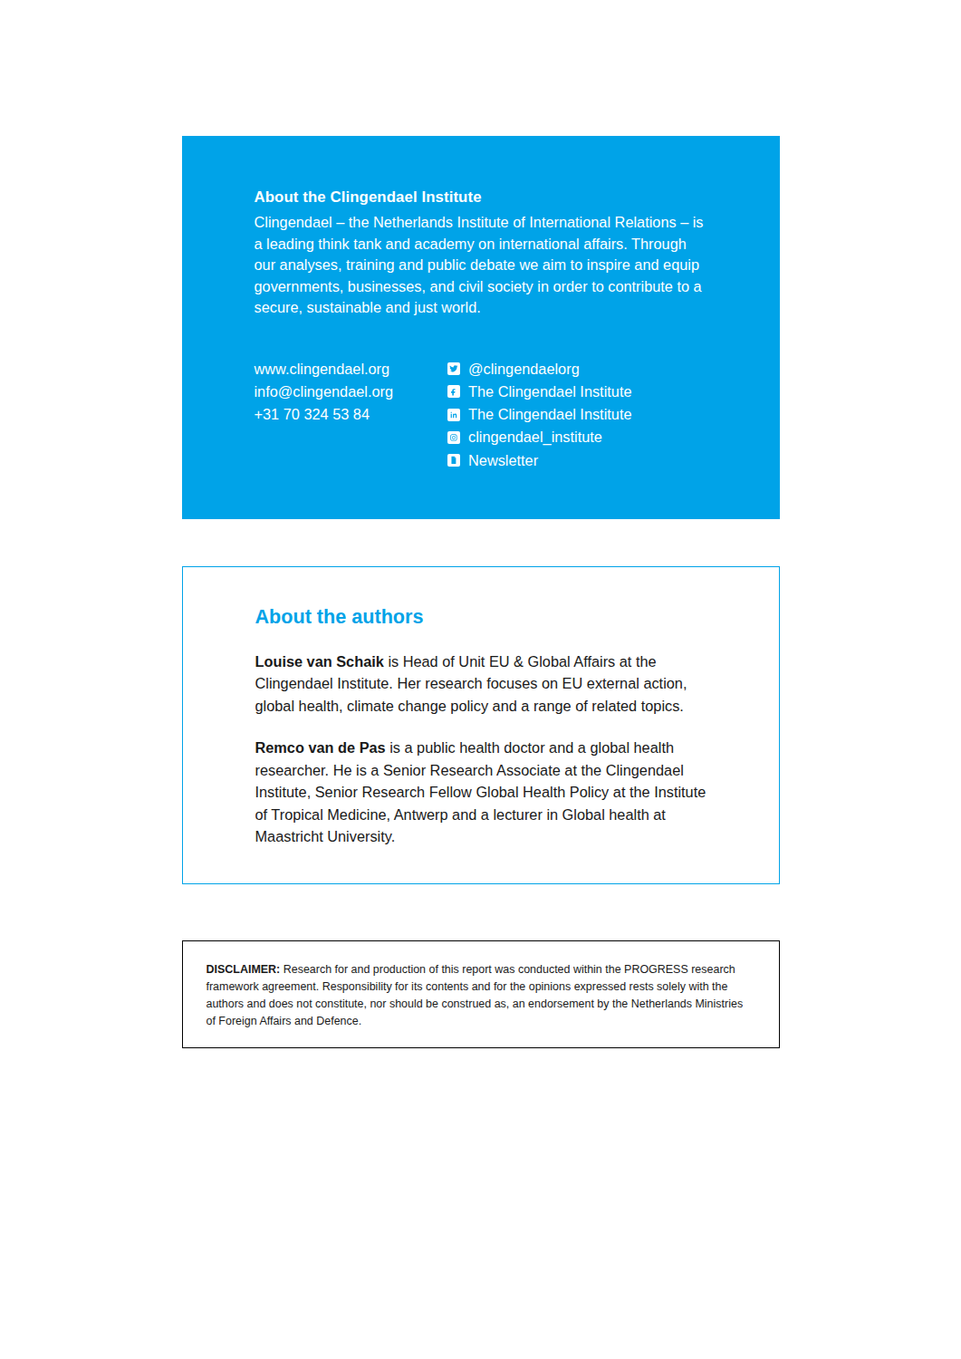About the Clingendael Institute
Clingendael – the Netherlands Institute of International Relations – is a leading think tank and academy on international affairs. Through our analyses, training and public debate we aim to inspire and equip governments, businesses, and civil society in order to contribute to a secure, sustainable and just world.
www.clingendael.org
info@clingendael.org
+31 70 324 53 84
@clingendaelorg
The Clingendael Institute
The Clingendael Institute
clingendael_institute
Newsletter
About the authors
Louise van Schaik is Head of Unit EU & Global Affairs at the Clingendael Institute. Her research focuses on EU external action, global health, climate change policy and a range of related topics.
Remco van de Pas is a public health doctor and a global health researcher. He is a Senior Research Associate at the Clingendael Institute, Senior Research Fellow Global Health Policy at the Institute of Tropical Medicine, Antwerp and a lecturer in Global health at Maastricht University.
DISCLAIMER: Research for and production of this report was conducted within the PROGRESS research framework agreement. Responsibility for its contents and for the opinions expressed rests solely with the authors and does not constitute, nor should be construed as, an endorsement by the Netherlands Ministries of Foreign Affairs and Defence.